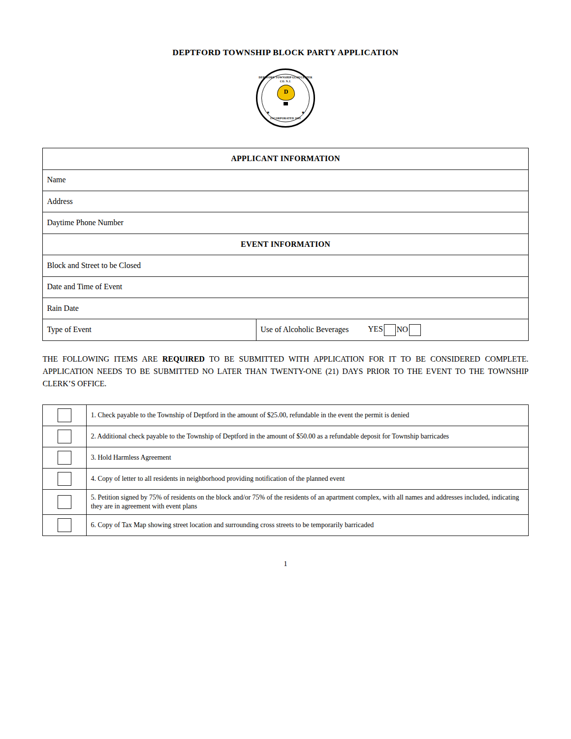DEPTFORD TOWNSHIP BLOCK PARTY APPLICATION
DEPTFORD TOWNSHIP GLOUCESTER CO. N.J.
D
★ ★
INCORPORATED 1695
| APPLICANT INFORMATION |
| Name |
| Address |
| Daytime Phone Number |
| EVENT INFORMATION |
| Block and Street to be Closed |
| Date and Time of Event |
| Rain Date |
| Type of Event | Use of Alcoholic Beverages YES NO |
THE FOLLOWING ITEMS ARE REQUIRED TO BE SUBMITTED WITH APPLICATION FOR IT TO BE CONSIDERED COMPLETE. APPLICATION NEEDS TO BE SUBMITTED NO LATER THAN TWENTY-ONE (21) DAYS PRIOR TO THE EVENT TO THE TOWNSHIP CLERK’S OFFICE.
| | 1. Check payable to the Township of Deptford in the amount of $25.00, refundable in the event the permit is denied |
| | 2. Additional check payable to the Township of Deptford in the amount of $50.00 as a refundable deposit for Township barricades |
| | 3. Hold Harmless Agreement |
| | 4. Copy of letter to all residents in neighborhood providing notification of the planned event |
| | 5. Petition signed by 75% of residents on the block and/or 75% of the residents of an apartment complex, with all names and addresses included, indicating they are in agreement with event plans |
| | 6. Copy of Tax Map showing street location and surrounding cross streets to be temporarily barricaded |
1